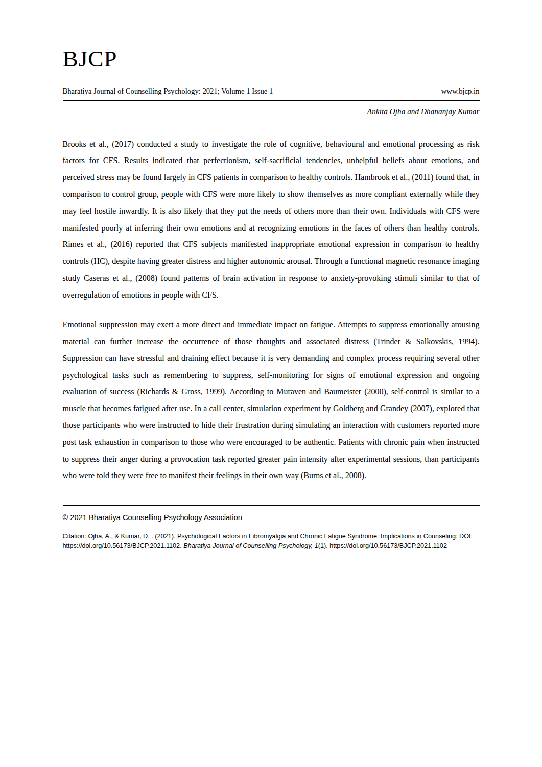BJCP
Bharatiya Journal of Counselling Psychology: 2021; Volume 1 Issue 1 www.bjcp.in
Ankita Ojha and Dhananjay Kumar
Brooks et al., (2017) conducted a study to investigate the role of cognitive, behavioural and emotional processing as risk factors for CFS. Results indicated that perfectionism, self-sacrificial tendencies, unhelpful beliefs about emotions, and perceived stress may be found largely in CFS patients in comparison to healthy controls. Hambrook et al., (2011) found that, in comparison to control group, people with CFS were more likely to show themselves as more compliant externally while they may feel hostile inwardly. It is also likely that they put the needs of others more than their own. Individuals with CFS were manifested poorly at inferring their own emotions and at recognizing emotions in the faces of others than healthy controls. Rimes et al., (2016) reported that CFS subjects manifested inappropriate emotional expression in comparison to healthy controls (HC), despite having greater distress and higher autonomic arousal. Through a functional magnetic resonance imaging study Caseras et al., (2008) found patterns of brain activation in response to anxiety-provoking stimuli similar to that of overregulation of emotions in people with CFS.
Emotional suppression may exert a more direct and immediate impact on fatigue. Attempts to suppress emotionally arousing material can further increase the occurrence of those thoughts and associated distress (Trinder & Salkovskis, 1994). Suppression can have stressful and draining effect because it is very demanding and complex process requiring several other psychological tasks such as remembering to suppress, self-monitoring for signs of emotional expression and ongoing evaluation of success (Richards & Gross, 1999). According to Muraven and Baumeister (2000), self-control is similar to a muscle that becomes fatigued after use. In a call center, simulation experiment by Goldberg and Grandey (2007), explored that those participants who were instructed to hide their frustration during simulating an interaction with customers reported more post task exhaustion in comparison to those who were encouraged to be authentic. Patients with chronic pain when instructed to suppress their anger during a provocation task reported greater pain intensity after experimental sessions, than participants who were told they were free to manifest their feelings in their own way (Burns et al., 2008).
© 2021 Bharatiya Counselling Psychology Association
Citation: Ojha, A., & Kumar, D. . (2021). Psychological Factors in Fibromyalgia and Chronic Fatigue Syndrome: Implications in Counseling: DOI: https://doi.org/10.56173/BJCP.2021.1102. Bharatiya Journal of Counselling Psychology, 1(1). https://doi.org/10.56173/BJCP.2021.1102